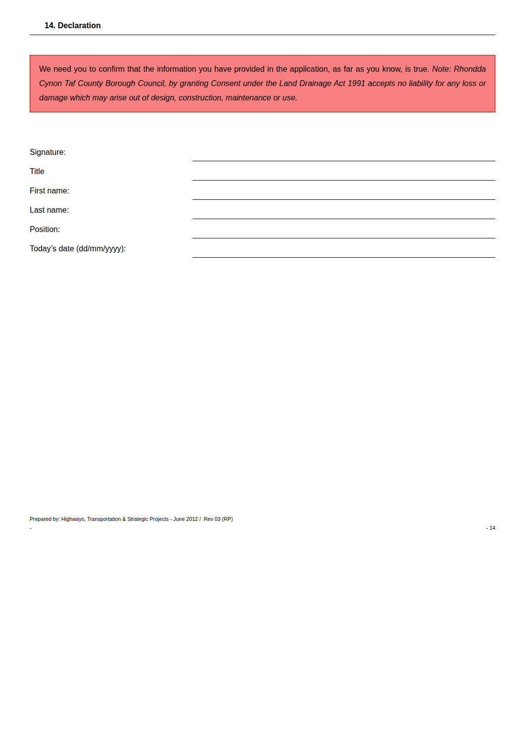14. Declaration
We need you to confirm that the information you have provided in the application, as far as you know, is true. Note: Rhondda Cynon Taf County Borough Council, by granting Consent under the Land Drainage Act 1991 accepts no liability for any loss or damage which may arise out of design, construction, maintenance or use.
| Signature: | | |
| Title | | |
| First name: | | |
| Last name: | | |
| Position: | | |
| Today’s date (dd/mm/yyyy): | | |
Prepared by: Highways, Transportation & Strategic Projects - June 2012 / Rev 03 (RP)
-
- 14